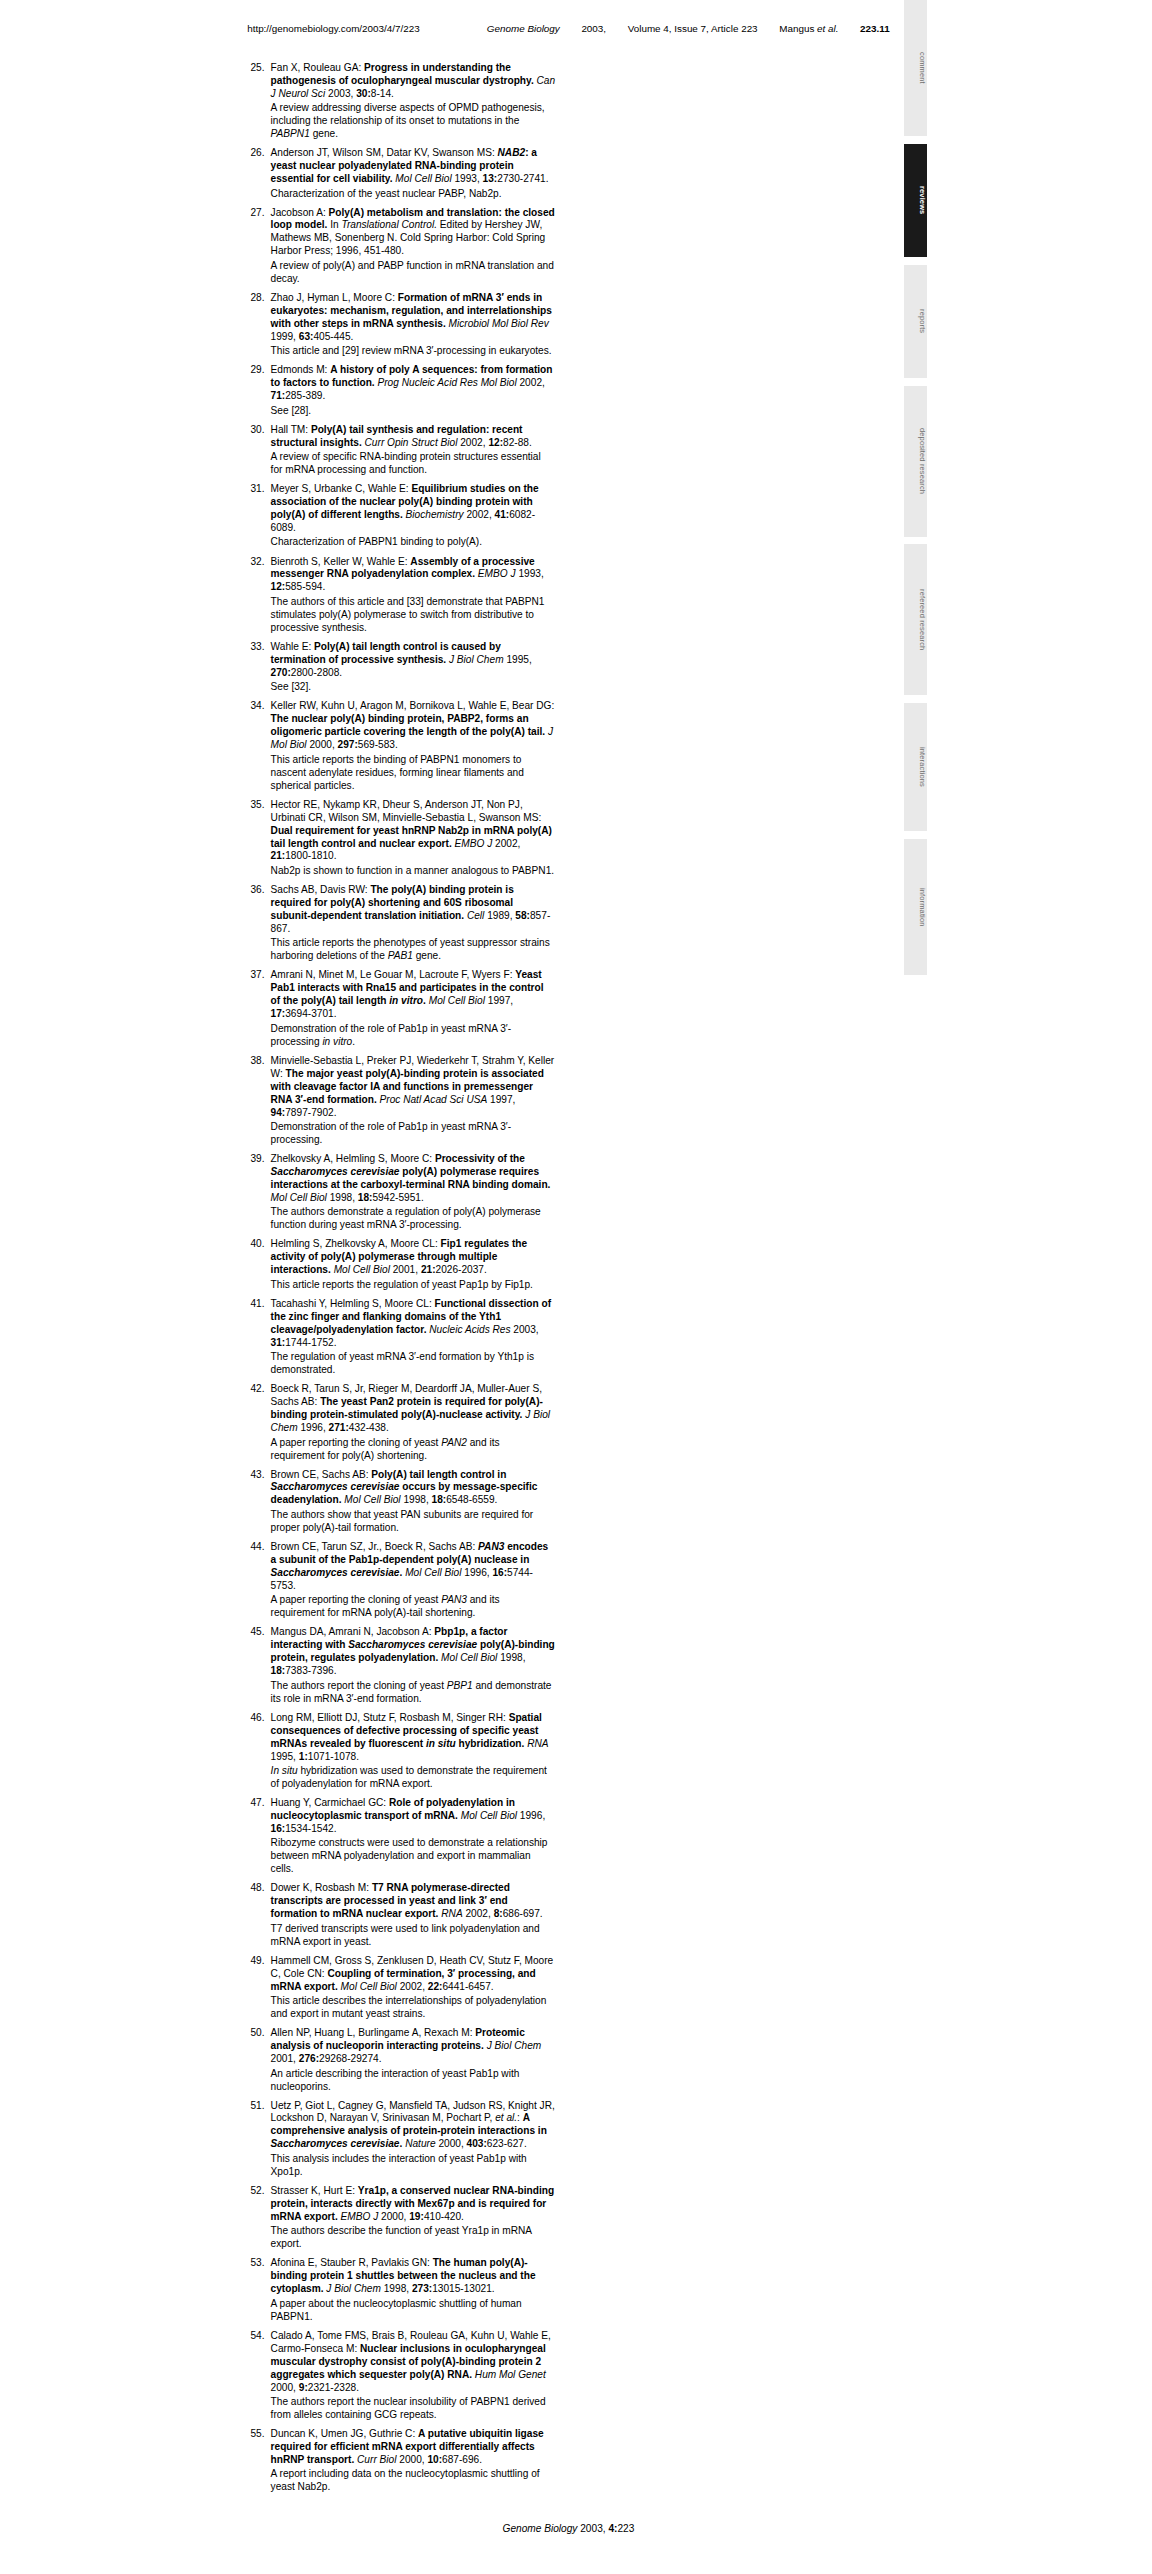comment
reviews
reports
deposited research
refereed research
interactions
information
http://genomebiology.com/2003/4/7/223
Genome Biology 2003, Volume 4, Issue 7, Article 223 Mangus et al. 223.11
25. Fan X, Rouleau GA: Progress in understanding the pathogenesis of oculopharyngeal muscular dystrophy. Can J Neurol Sci 2003, 30: 8-14. A review addressing diverse aspects of OPMD pathogenesis, including the relationship of its onset to mutations in the PABPN1 gene.
26. Anderson JT, Wilson SM, Datar KV, Swanson MS: NAB2: a yeast nuclear polyadenylated RNA-binding protein essential for cell viability. Mol Cell Biol 1993, 13: 2730-2741. Characterization of the yeast nuclear PABP, Nab2p.
27. Jacobson A: Poly(A) metabolism and translation: the closed loop model. In Translational Control. Edited by Hershey JW, Mathews MB, Sonenberg N. Cold Spring Harbor: Cold Spring Harbor Press; 1996, 451-480. A review of poly(A) and PABP function in mRNA translation and decay.
28. Zhao J, Hyman L, Moore C: Formation of mRNA 3′ ends in eukaryotes: mechanism, regulation, and interrelationships with other steps in mRNA synthesis. Microbiol Mol Biol Rev 1999, 63: 405-445. This article and [29] review mRNA 3′-processing in eukaryotes.
29. Edmonds M: A history of poly A sequences: from formation to factors to function. Prog Nucleic Acid Res Mol Biol 2002, 71: 285-389. See [28].
30. Hall TM: Poly(A) tail synthesis and regulation: recent structural insights. Curr Opin Struct Biol 2002, 12: 82-88. A review of specific RNA-binding protein structures essential for mRNA processing and function.
31. Meyer S, Urbanke C, Wahle E: Equilibrium studies on the association of the nuclear poly(A) binding protein with poly(A) of different lengths. Biochemistry 2002, 41: 6082-6089. Characterization of PABPN1 binding to poly(A).
32. Bienroth S, Keller W, Wahle E: Assembly of a processive messenger RNA polyadenylation complex. EMBO J 1993, 12: 585-594. The authors of this article and [33] demonstrate that PABPN1 stimulates poly(A) polymerase to switch from distributive to processive synthesis.
33. Wahle E: Poly(A) tail length control is caused by termination of processive synthesis. J Biol Chem 1995, 270: 2800-2808. See [32].
34. Keller RW, Kuhn U, Aragon M, Bornikova L, Wahle E, Bear DG: The nuclear poly(A) binding protein, PABP2, forms an oligomeric particle covering the length of the poly(A) tail. J Mol Biol 2000, 297: 569-583. This article reports the binding of PABPN1 monomers to nascent adenylate residues, forming linear filaments and spherical particles.
35. Hector RE, Nykamp KR, Dheur S, Anderson JT, Non PJ, Urbinati CR, Wilson SM, Minvielle-Sebastia L, Swanson MS: Dual requirement for yeast hnRNP Nab2p in mRNA poly(A) tail length control and nuclear export. EMBO J 2002, 21: 1800-1810. Nab2p is shown to function in a manner analogous to PABPN1.
36. Sachs AB, Davis RW: The poly(A) binding protein is required for poly(A) shortening and 60S ribosomal subunit-dependent translation initiation. Cell 1989, 58: 857-867. This article reports the phenotypes of yeast suppressor strains harboring deletions of the PAB1 gene.
37. Amrani N, Minet M, Le Gouar M, Lacroute F, Wyers F: Yeast Pab1 interacts with Rna15 and participates in the control of the poly(A) tail length in vitro. Mol Cell Biol 1997, 17: 3694-3701. Demonstration of the role of Pab1p in yeast mRNA 3′-processing in vitro.
38. Minvielle-Sebastia L, Preker PJ, Wiederkehr T, Strahm Y, Keller W: The major yeast poly(A)-binding protein is associated with cleavage factor IA and functions in premessenger RNA 3′-end formation. Proc Natl Acad Sci USA 1997, 94: 7897-7902. Demonstration of the role of Pab1p in yeast mRNA 3′-processing.
39. Zhelkovsky A, Helmling S, Moore C: Processivity of the Saccharomyces cerevisiae poly(A) polymerase requires interactions at the carboxyl-terminal RNA binding domain. Mol Cell Biol 1998, 18: 5942-5951. The authors demonstrate a regulation of poly(A) polymerase function during yeast mRNA 3′-processing.
40. Helmling S, Zhelkovsky A, Moore CL: Fip1 regulates the activity of poly(A) polymerase through multiple interactions. Mol Cell Biol 2001, 21: 2026-2037. This article reports the regulation of yeast Pap1p by Fip1p.
41. Tacahashi Y, Helmling S, Moore CL: Functional dissection of the zinc finger and flanking domains of the Yth1 cleavage/polyadenylation factor. Nucleic Acids Res 2003, 31: 1744-1752. The regulation of yeast mRNA 3′-end formation by Yth1p is demonstrated.
42. Boeck R, Tarun S, Jr, Rieger M, Deardorff JA, Muller-Auer S, Sachs AB: The yeast Pan2 protein is required for poly(A)-binding protein-stimulated poly(A)-nuclease activity. J Biol Chem 1996, 271: 432-438. A paper reporting the cloning of yeast PAN2 and its requirement for poly(A) shortening.
43. Brown CE, Sachs AB: Poly(A) tail length control in Saccharomyces cerevisiae occurs by message-specific deadenylation. Mol Cell Biol 1998, 18: 6548-6559. The authors show that yeast PAN subunits are required for proper poly(A)-tail formation.
44. Brown CE, Tarun SZ, Jr., Boeck R, Sachs AB: PAN3 encodes a subunit of the Pab1p-dependent poly(A) nuclease in Saccharomyces cerevisiae. Mol Cell Biol 1996, 16: 5744-5753. A paper reporting the cloning of yeast PAN3 and its requirement for mRNA poly(A)-tail shortening.
45. Mangus DA, Amrani N, Jacobson A: Pbp1p, a factor interacting with Saccharomyces cerevisiae poly(A)-binding protein, regulates polyadenylation. Mol Cell Biol 1998, 18: 7383-7396. The authors report the cloning of yeast PBP1 and demonstrate its role in mRNA 3′-end formation.
46. Long RM, Elliott DJ, Stutz F, Rosbash M, Singer RH: Spatial consequences of defective processing of specific yeast mRNAs revealed by fluorescent in situ hybridization. RNA 1995, 1: 1071-1078. In situ hybridization was used to demonstrate the requirement of polyadenylation for mRNA export.
47. Huang Y, Carmichael GC: Role of polyadenylation in nucleocytoplasmic transport of mRNA. Mol Cell Biol 1996, 16: 1534-1542. Ribozyme constructs were used to demonstrate a relationship between mRNA polyadenylation and export in mammalian cells.
48. Dower K, Rosbash M: T7 RNA polymerase-directed transcripts are processed in yeast and link 3′ end formation to mRNA nuclear export. RNA 2002, 8: 686-697. T7 derived transcripts were used to link polyadenylation and mRNA export in yeast.
49. Hammell CM, Gross S, Zenklusen D, Heath CV, Stutz F, Moore C, Cole CN: Coupling of termination, 3′ processing, and mRNA export. Mol Cell Biol 2002, 22: 6441-6457. This article describes the interrelationships of polyadenylation and export in mutant yeast strains.
50. Allen NP, Huang L, Burlingame A, Rexach M: Proteomic analysis of nucleoporin interacting proteins. J Biol Chem 2001, 276: 29268-29274. An article describing the interaction of yeast Pab1p with nucleoporins.
51. Uetz P, Giot L, Cagney G, Mansfield TA, Judson RS, Knight JR, Lockshon D, Narayan V, Srinivasan M, Pochart P, et al.: A comprehensive analysis of protein-protein interactions in Saccharomyces cerevisiae. Nature 2000, 403: 623-627. This analysis includes the interaction of yeast Pab1p with Xpo1p.
52. Strasser K, Hurt E: Yra1p, a conserved nuclear RNA-binding protein, interacts directly with Mex67p and is required for mRNA export. EMBO J 2000, 19: 410-420. The authors describe the function of yeast Yra1p in mRNA export.
53. Afonina E, Stauber R, Pavlakis GN: The human poly(A)-binding protein 1 shuttles between the nucleus and the cytoplasm. J Biol Chem 1998, 273: 13015-13021. A paper about the nucleocytoplasmic shuttling of human PABPN1.
54. Calado A, Tome FMS, Brais B, Rouleau GA, Kuhn U, Wahle E, Carmo-Fonseca M: Nuclear inclusions in oculopharyngeal muscular dystrophy consist of poly(A)-binding protein 2 aggregates which sequester poly(A) RNA. Hum Mol Genet 2000, 9: 2321-2328. The authors report the nuclear insolubility of PABPN1 derived from alleles containing GCG repeats.
55. Duncan K, Umen JG, Guthrie C: A putative ubiquitin ligase required for efficient mRNA export differentially affects hnRNP transport. Curr Biol 2000, 10: 687-696. A report including data on the nucleocytoplasmic shuttling of yeast Nab2p.
Genome Biology 2003, 4: 223